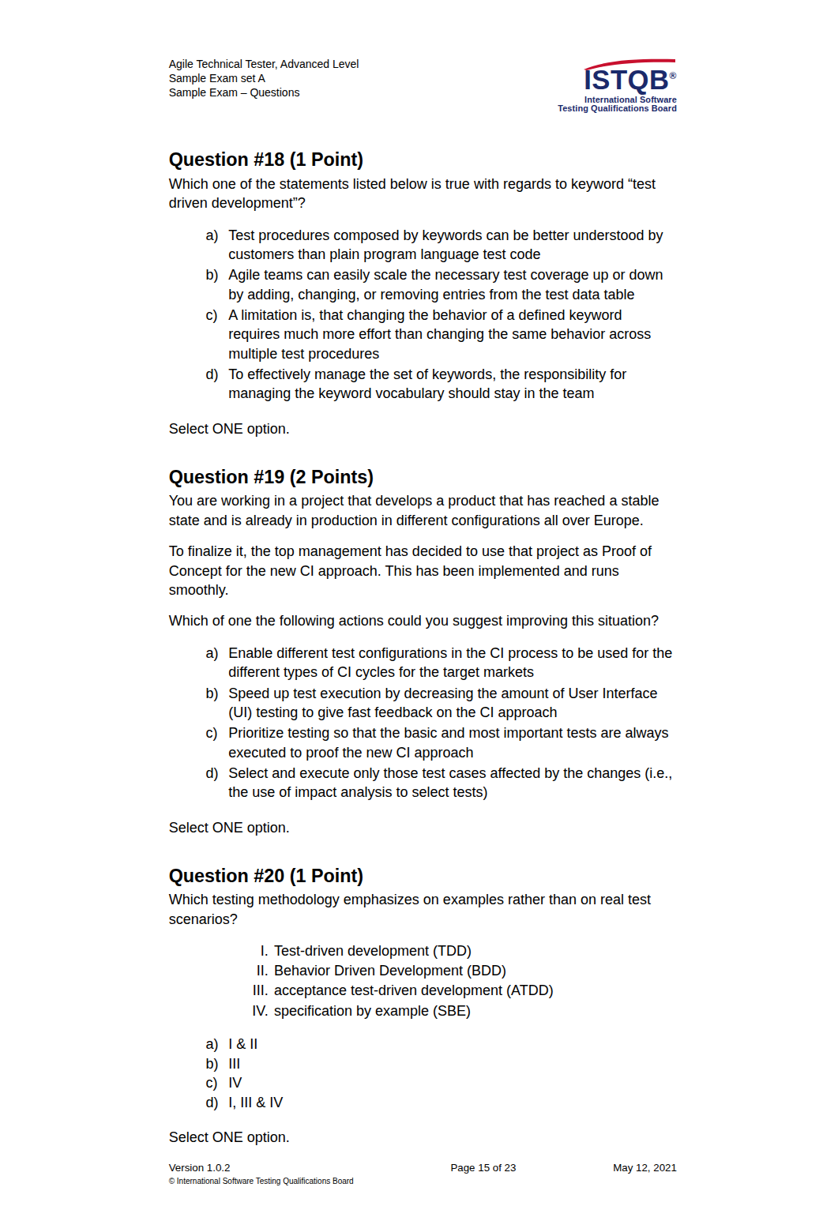Agile Technical Tester, Advanced Level
Sample Exam set A
Sample Exam – Questions
ISTQB®
International Software
Testing Qualifications Board
Question #18 (1 Point)
Which one of the statements listed below is true with regards to keyword “test driven development”?
a) Test procedures composed by keywords can be better understood by customers than plain program language test code
b) Agile teams can easily scale the necessary test coverage up or down by adding, changing, or removing entries from the test data table
c) A limitation is, that changing the behavior of a defined keyword requires much more effort than changing the same behavior across multiple test procedures
d) To effectively manage the set of keywords, the responsibility for managing the keyword vocabulary should stay in the team
Select ONE option.
Question #19 (2 Points)
You are working in a project that develops a product that has reached a stable state and is already in production in different configurations all over Europe.
To finalize it, the top management has decided to use that project as Proof of Concept for the new CI approach. This has been implemented and runs smoothly.
Which of one the following actions could you suggest improving this situation?
a) Enable different test configurations in the CI process to be used for the different types of CI cycles for the target markets
b) Speed up test execution by decreasing the amount of User Interface (UI) testing to give fast feedback on the CI approach
c) Prioritize testing so that the basic and most important tests are always executed to proof the new CI approach
d) Select and execute only those test cases affected by the changes (i.e., the use of impact analysis to select tests)
Select ONE option.
Question #20 (1 Point)
Which testing methodology emphasizes on examples rather than on real test scenarios?
I. Test-driven development (TDD)
II. Behavior Driven Development (BDD)
III. acceptance test-driven development (ATDD)
IV. specification by example (SBE)
a) I & II
b) III
c) IV
d) I, III & IV
Select ONE option.
Version 1.0.2
© International Software Testing Qualifications Board
Page 15 of 23
May 12, 2021